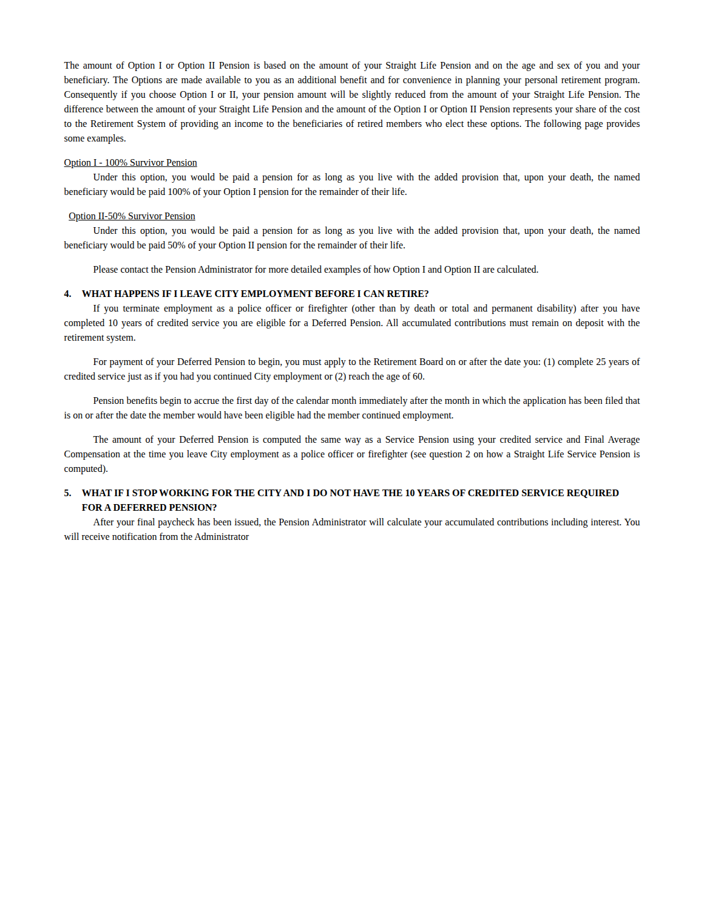The amount of Option I or Option II Pension is based on the amount of your Straight Life Pension and on the age and sex of you and your beneficiary. The Options are made available to you as an additional benefit and for convenience in planning your personal retirement program. Consequently if you choose Option I or II, your pension amount will be slightly reduced from the amount of your Straight Life Pension. The difference between the amount of your Straight Life Pension and the amount of the Option I or Option II Pension represents your share of the cost to the Retirement System of providing an income to the beneficiaries of retired members who elect these options. The following page provides some examples.
Option I - 100% Survivor Pension
Under this option, you would be paid a pension for as long as you live with the added provision that, upon your death, the named beneficiary would be paid 100% of your Option I pension for the remainder of their life.
Option II-50% Survivor Pension
Under this option, you would be paid a pension for as long as you live with the added provision that, upon your death, the named beneficiary would be paid 50% of your Option II pension for the remainder of their life.
Please contact the Pension Administrator for more detailed examples of how Option I and Option II are calculated.
4. WHAT HAPPENS IF I LEAVE CITY EMPLOYMENT BEFORE I CAN RETIRE?
If you terminate employment as a police officer or firefighter (other than by death or total and permanent disability) after you have completed 10 years of credited service you are eligible for a Deferred Pension. All accumulated contributions must remain on deposit with the retirement system.
For payment of your Deferred Pension to begin, you must apply to the Retirement Board on or after the date you: (1) complete 25 years of credited service just as if you had you continued City employment or (2) reach the age of 60.
Pension benefits begin to accrue the first day of the calendar month immediately after the month in which the application has been filed that is on or after the date the member would have been eligible had the member continued employment.
The amount of your Deferred Pension is computed the same way as a Service Pension using your credited service and Final Average Compensation at the time you leave City employment as a police officer or firefighter (see question 2 on how a Straight Life Service Pension is computed).
5. WHAT IF I STOP WORKING FOR THE CITY AND I DO NOT HAVE THE 10 YEARS OF CREDITED SERVICE REQUIRED FOR A DEFERRED PENSION?
After your final paycheck has been issued, the Pension Administrator will calculate your accumulated contributions including interest. You will receive notification from the Administrator